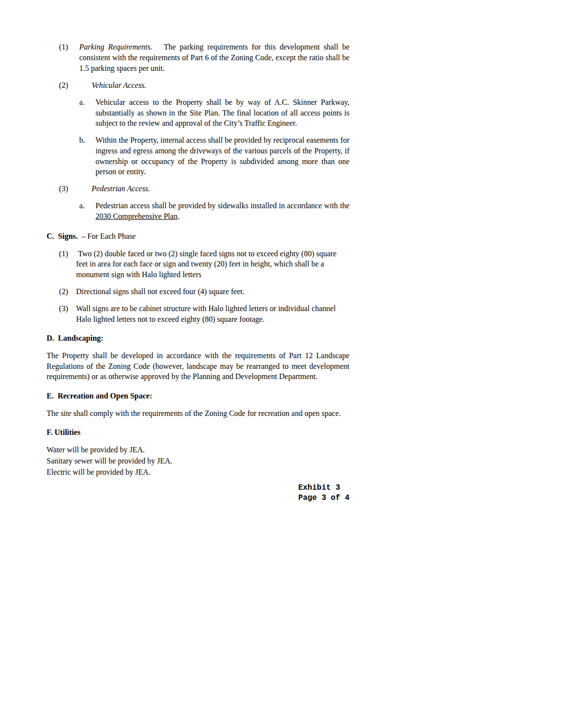(1)
Parking Requirements. The parking requirements for this development shall be consistent with the requirements of Part 6 of the Zoning Code, except the ratio shall be 1.5 parking spaces per unit.
(2)
Vehicular Access.
a.
Vehicular access to the Property shall be by way of A.C. Skinner Parkway, substantially as shown in the Site Plan. The final location of all access points is subject to the review and approval of the City’s Traffic Engineer.
b.
Within the Property, internal access shall be provided by reciprocal easements for ingress and egress among the driveways of the various parcels of the Property, if ownership or occupancy of the Property is subdivided among more than one person or entity.
(3)
Pedestrian Access.
a.
Pedestrian access shall be provided by sidewalks installed in accordance with the 2030 Comprehensive Plan.
C. Signs. – For Each Phase
(1)
Two (2) double faced or two (2) single faced signs not to exceed eighty (80) square feet in area for each face or sign and twenty (20) feet in height, which shall be a monument sign with Halo lighted letters
(2)
Directional signs shall not exceed four (4) square feet.
(3)
Wall signs are to be cabinet structure with Halo lighted letters or individual channel Halo lighted letters not to exceed eighty (80) square footage.
D. Landscaping:
The Property shall be developed in accordance with the requirements of Part 12 Landscape Regulations of the Zoning Code (however, landscape may be rearranged to meet development requirements) or as otherwise approved by the Planning and Development Department.
E. Recreation and Open Space:
The site shall comply with the requirements of the Zoning Code for recreation and open space.
F. Utilities
Water will be provided by JEA.
Sanitary sewer will be provided by JEA.
Electric will be provided by JEA.
Exhibit 3
Page 3 of 4